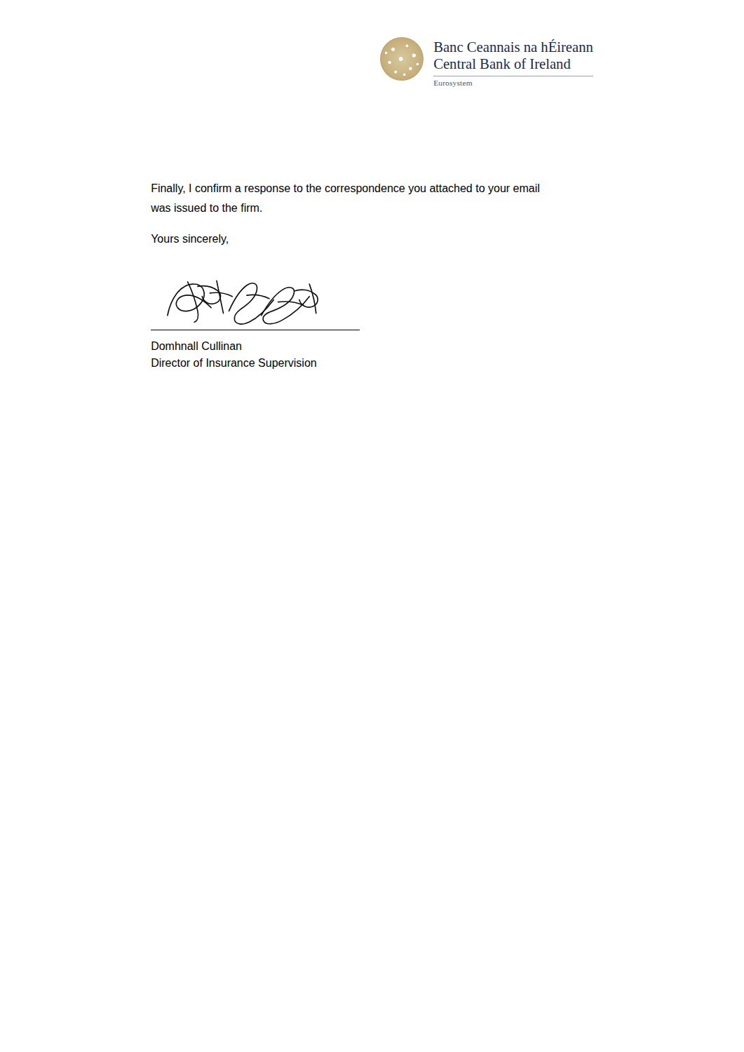Banc Ceannais na hÉireann
Central Bank of Ireland
Eurosystem
Finally, I confirm a response to the correspondence you attached to your email was issued to the firm.
Yours sincerely,
Domhnall Cullinan
Director of Insurance Supervision